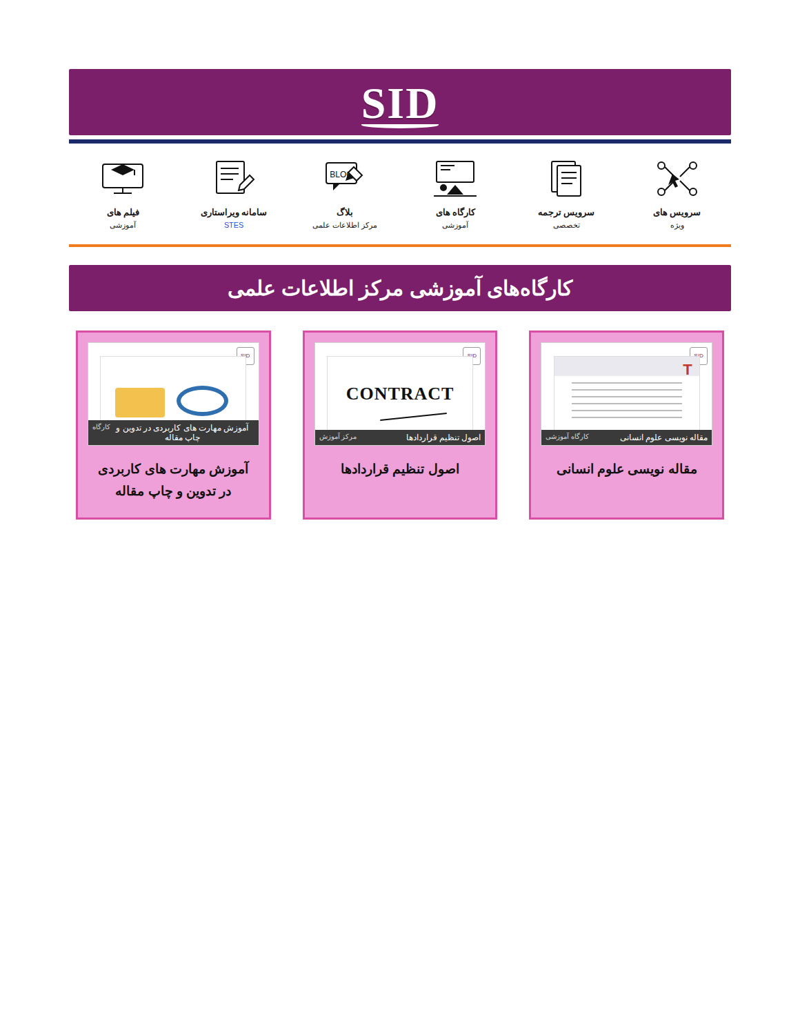SID
سرویس هایویژه سرویس ترجمهتخصصی کارگاه هایآموزشی BLOG بلاگمرکز اطلاعات علمی سامانه ویراستاریSTES فیلم هایآموزشی
کارگاه‌های آموزشی مرکز اطلاعات علمی
SID
مقاله نویسی علوم انسانی کارگاه آموزشی
مقاله نویسی علوم انسانی
SID
CONTRACT
اصول تنظیم قراردادها مرکز آموزش
اصول تنظیم قراردادها
SID
آموزش مهارت های کاربردی در تدوین و چاپ مقاله کارگاه
آموزش مهارت های کاربردی
در تدوین و چاپ مقاله